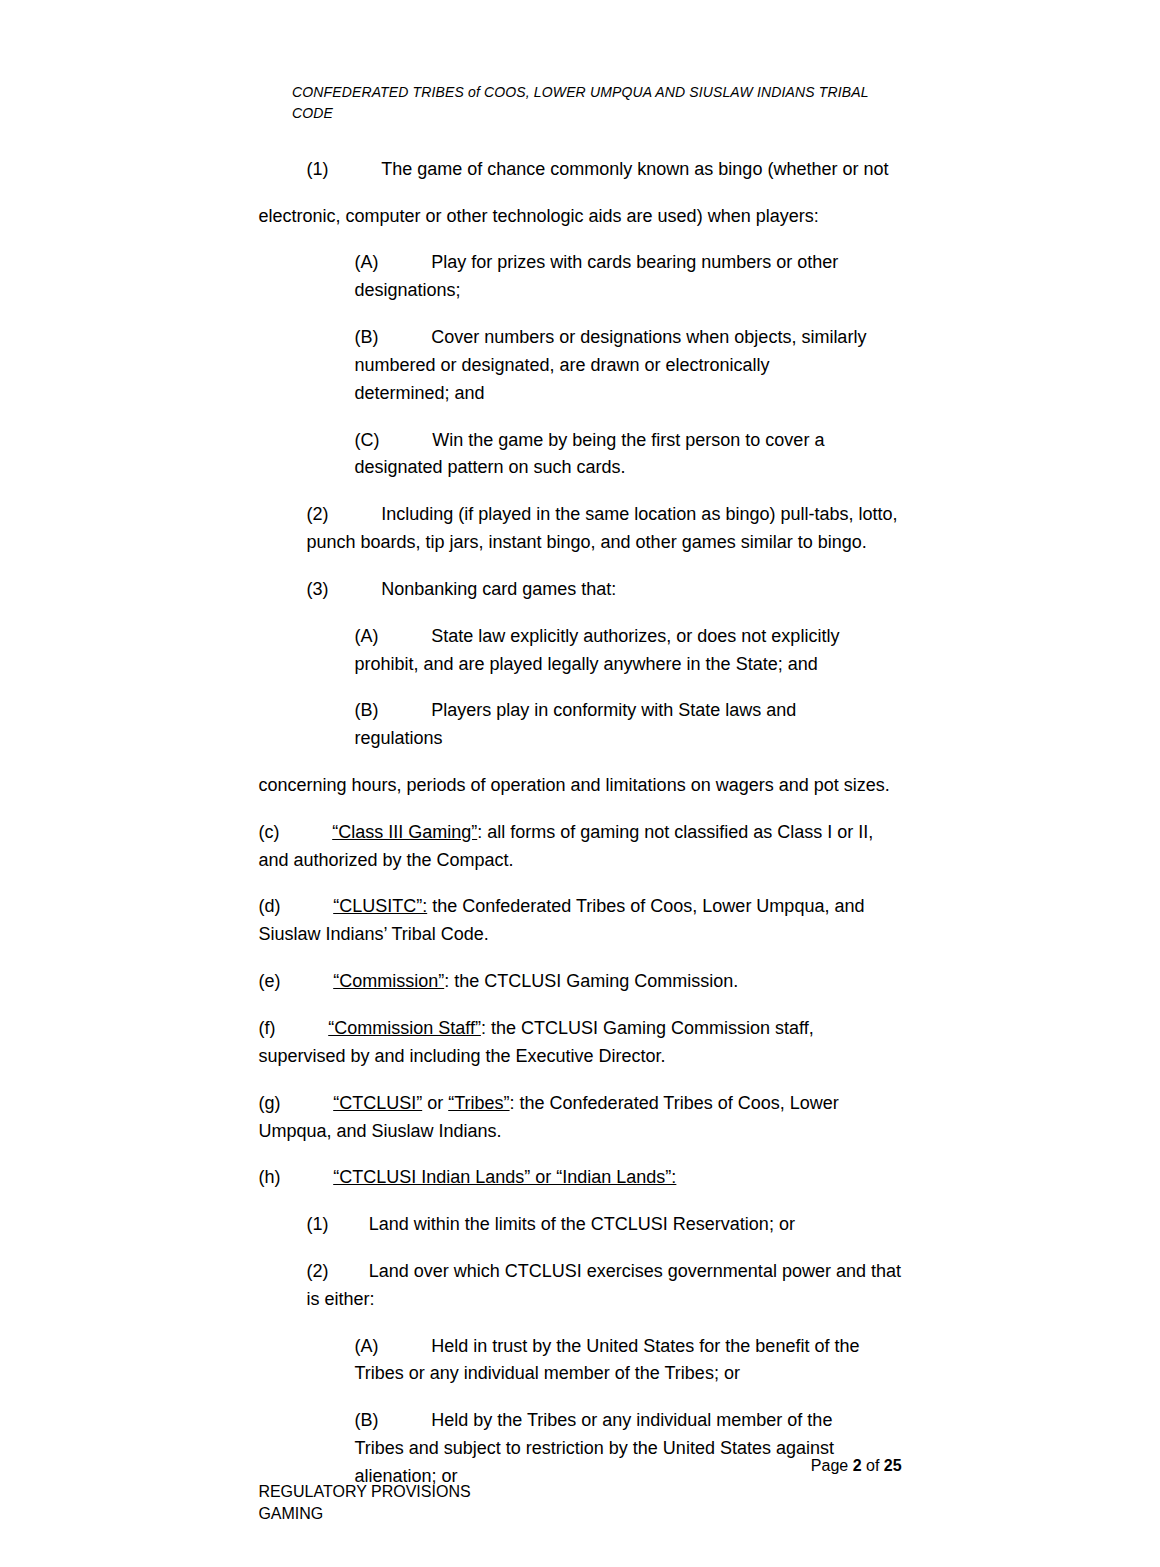CONFEDERATED TRIBES of COOS, LOWER UMPQUA AND SIUSLAW INDIANS TRIBAL CODE
(1) The game of chance commonly known as bingo (whether or not
electronic, computer or other technologic aids are used) when players:
(A) Play for prizes with cards bearing numbers or other designations;
(B) Cover numbers or designations when objects, similarly numbered or designated, are drawn or electronically determined; and
(C) Win the game by being the first person to cover a designated pattern on such cards.
(2) Including (if played in the same location as bingo) pull-tabs, lotto, punch boards, tip jars, instant bingo, and other games similar to bingo.
(3) Nonbanking card games that:
(A) State law explicitly authorizes, or does not explicitly prohibit, and are played legally anywhere in the State; and
(B) Players play in conformity with State laws and regulations
concerning hours, periods of operation and limitations on wagers and pot sizes.
(c) “Class III Gaming”: all forms of gaming not classified as Class I or II, and authorized by the Compact.
(d) “CLUSITC”: the Confederated Tribes of Coos, Lower Umpqua, and Siuslaw Indians’ Tribal Code.
(e) “Commission”: the CTCLUSI Gaming Commission.
(f) “Commission Staff”: the CTCLUSI Gaming Commission staff, supervised by and including the Executive Director.
(g) “CTCLUSI” or “Tribes”: the Confederated Tribes of Coos, Lower Umpqua, and Siuslaw Indians.
(h) “CTCLUSI Indian Lands” or “Indian Lands”:
(1) Land within the limits of the CTCLUSI Reservation; or
(2) Land over which CTCLUSI exercises governmental power and that is either:
(A) Held in trust by the United States for the benefit of the Tribes or any individual member of the Tribes; or
(B) Held by the Tribes or any individual member of the Tribes and subject to restriction by the United States against alienation; or
Page 2 of 25
REGULATORY PROVISIONS
GAMING